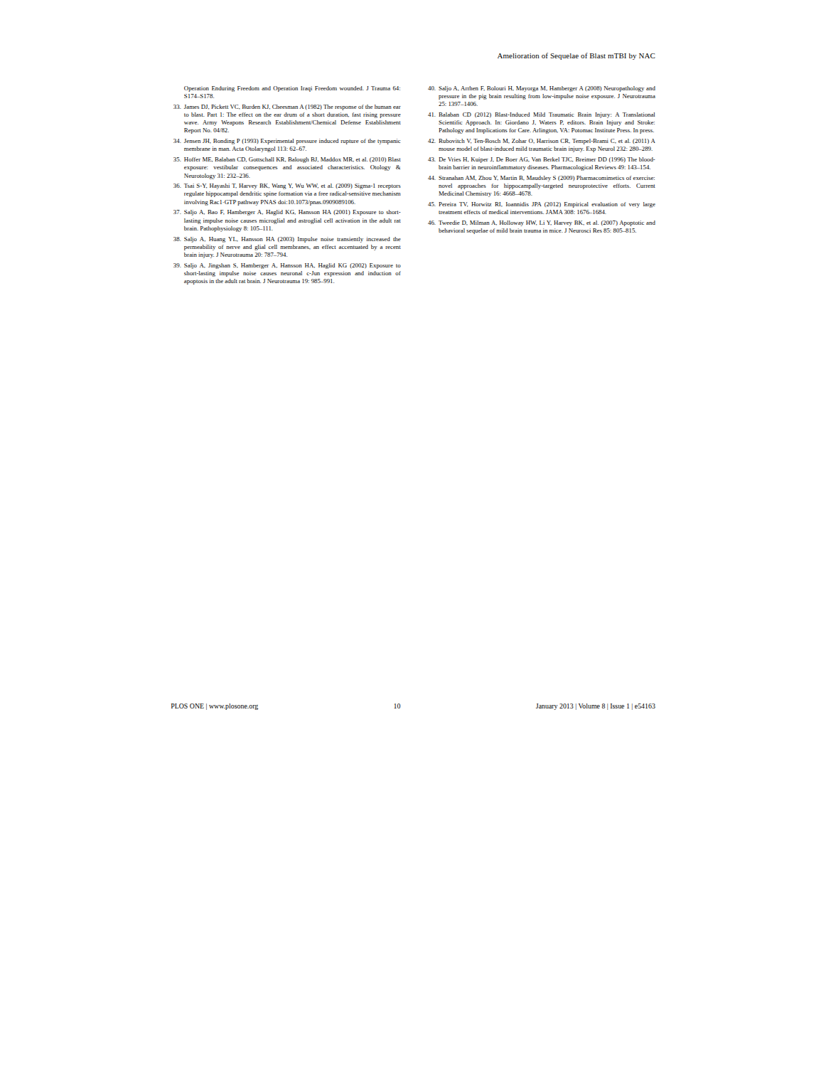Amelioration of Sequelae of Blast mTBI by NAC
Operation Enduring Freedom and Operation Iraqi Freedom wounded. J Trauma 64: S174–S178.
33. James DJ, Pickett VC, Burden KJ, Cheesman A (1982) The response of the human ear to blast. Part 1: The effect on the ear drum of a short duration, fast rising pressure wave. Army Weapons Research Establishment/Chemical Defense Establishment Report No. 04/82.
34. Jensen JH, Bonding P (1993) Experimental pressure induced rupture of the tympanic membrane in man. Acta Otolaryngol 113: 62–67.
35. Hoffer ME, Balaban CD, Gottschall KR, Balough BJ, Maddox MR, et al. (2010) Blast exposure: vestibular consequences and associated characteristics. Otology & Neurotology 31: 232–236.
36. Tsai S-Y, Hayashi T, Harvey BK, Wang Y, Wu WW, et al. (2009) Sigma-1 receptors regulate hippocampal dendritic spine formation via a free radical-sensitive mechanism involving Rac1·GTP pathway PNAS doi:10.1073/pnas.0909089106.
37. Saljo A, Bao F, Hamberger A, Haglid KG, Hansson HA (2001) Exposure to short-lasting impulse noise causes microglial and astroglial cell activation in the adult rat brain. Pathophysiology 8: 105–111.
38. Saljo A, Huang YL, Hansson HA (2003) Impulse noise transiently increased the permeability of nerve and glial cell membranes, an effect accentuated by a recent brain injury. J Neurotrauma 20: 787–794.
39. Saljo A, Jingshan S, Hamberger A, Hansson HA, Haglid KG (2002) Exposure to short-lasting impulse noise causes neuronal c-Jun expression and induction of apoptosis in the adult rat brain. J Neurotrauma 19: 985–991.
40. Saljo A, Arrhen F, Bolouri H, Mayorga M, Hamberger A (2008) Neuropathology and pressure in the pig brain resulting from low-impulse noise exposure. J Neurotrauma 25: 1397–1406.
41. Balaban CD (2012) Blast-Induced Mild Traumatic Brain Injury: A Translational Scientific Approach. In: Giordano J, Waters P, editors. Brain Injury and Stroke: Pathology and Implications for Care. Arlington, VA: Potomac Institute Press. In press.
42. Rubovitch V, Ten-Bosch M, Zohar O, Harrison CR, Tempel-Brami C, et al. (2011) A mouse model of blast-induced mild traumatic brain injury. Exp Neurol 232: 280–289.
43. De Vries H, Kuiper J, De Boer AG, Van Berkel TJC, Breimer DD (1996) The blood-brain barrier in neuroinflammatory diseases. Pharmacological Reviews 49: 143–154.
44. Stranahan AM, Zhou Y, Martin B, Maudsley S (2009) Pharmacomimetics of exercise: novel approaches for hippocampally-targeted neuroprotective efforts. Current Medicinal Chemistry 16: 4668–4678.
45. Pereira TV, Horwitz RI, Ioannidis JPA (2012) Empirical evaluation of very large treatment effects of medical interventions. JAMA 308: 1676–1684.
46. Tweedie D, Milman A, Holloway HW, Li Y, Harvey BK, et al. (2007) Apoptotic and behavioral sequelae of mild brain trauma in mice. J Neurosci Res 85: 805–815.
PLOS ONE | www.plosone.org
10
January 2013 | Volume 8 | Issue 1 | e54163